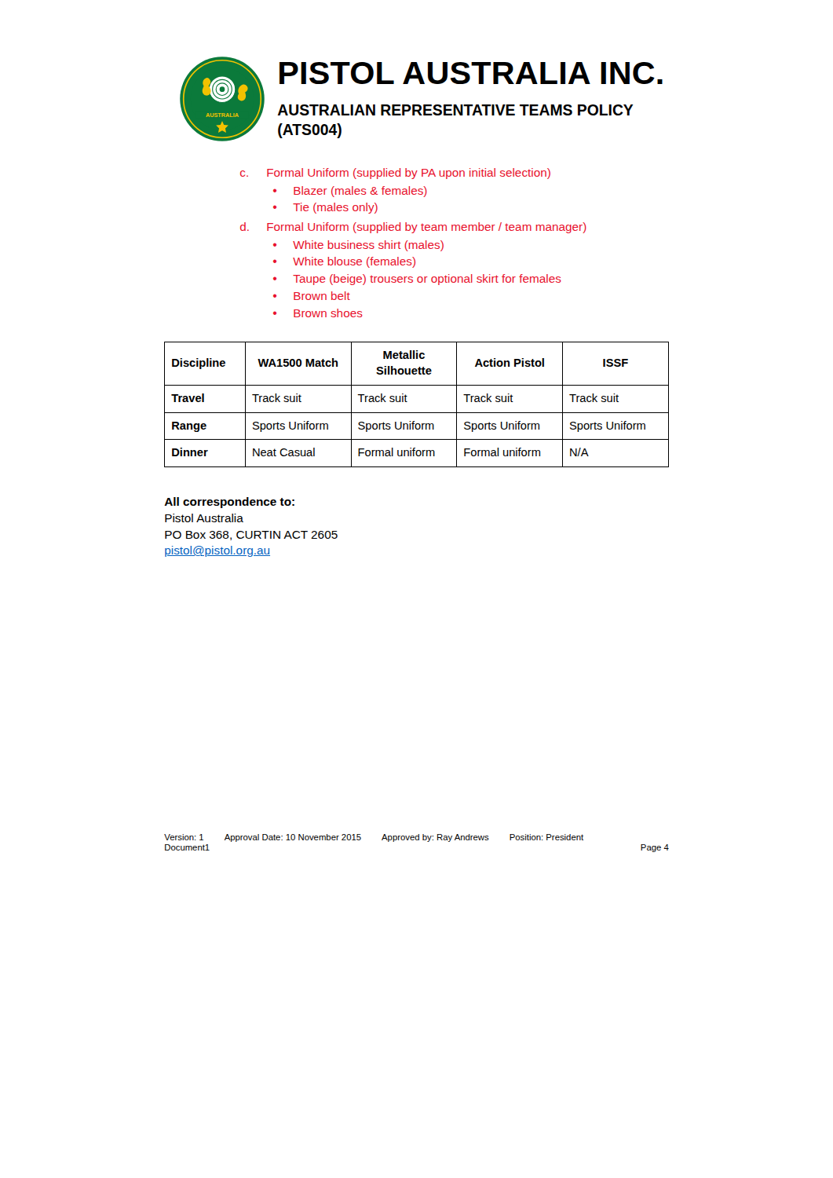AUSTRALIA
PISTOL AUSTRALIA INC.
AUSTRALIAN REPRESENTATIVE TEAMS POLICY
(ATS004)
c. Formal Uniform (supplied by PA upon initial selection)
Blazer (males & females)
Tie (males only)
d. Formal Uniform (supplied by team member / team manager)
White business shirt (males)
White blouse (females)
Taupe (beige) trousers or optional skirt for females
Brown belt
Brown shoes
| Discipline | WA1500 Match | Metallic Silhouette | Action Pistol | ISSF |
| --- | --- | --- | --- | --- |
| Travel | Track suit | Track suit | Track suit | Track suit |
| Range | Sports Uniform | Sports Uniform | Sports Uniform | Sports Uniform |
| Dinner | Neat Casual | Formal uniform | Formal uniform | N/A |
All correspondence to:
Pistol Australia
PO Box 368, CURTIN ACT 2605
pistol@pistol.org.au
Version: 1 Approval Date: 10 November 2015 Approved by: Ray Andrews Position: President
Document1 Page 4